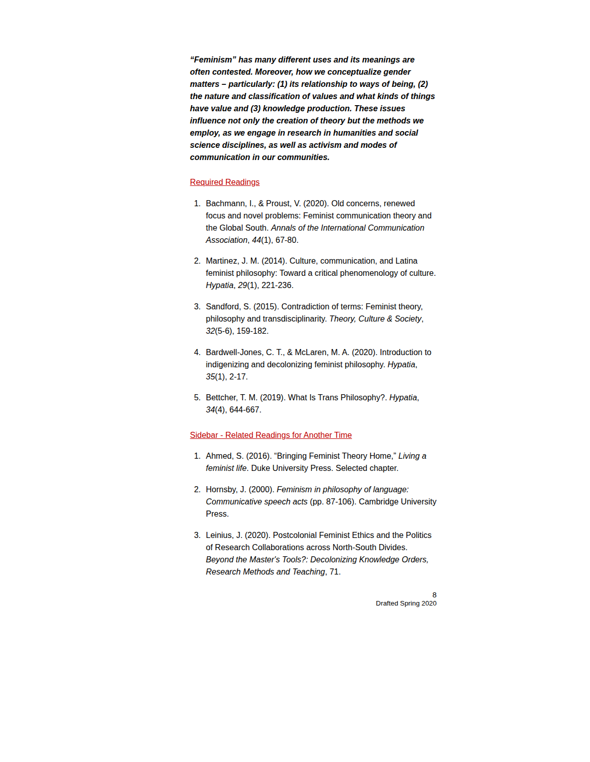“Feminism” has many different uses and its meanings are often contested. Moreover, how we conceptualize gender matters – particularly: (1) its relationship to ways of being, (2) the nature and classification of values and what kinds of things have value and (3) knowledge production. These issues influence not only the creation of theory but the methods we employ, as we engage in research in humanities and social science disciplines, as well as activism and modes of communication in our communities.
Required Readings
Bachmann, I., & Proust, V. (2020). Old concerns, renewed focus and novel problems: Feminist communication theory and the Global South. Annals of the International Communication Association, 44(1), 67-80.
Martinez, J. M. (2014). Culture, communication, and Latina feminist philosophy: Toward a critical phenomenology of culture. Hypatia, 29(1), 221-236.
Sandford, S. (2015). Contradiction of terms: Feminist theory, philosophy and transdisciplinarity. Theory, Culture & Society, 32(5-6), 159-182.
Bardwell-Jones, C. T., & McLaren, M. A. (2020). Introduction to indigenizing and decolonizing feminist philosophy. Hypatia, 35(1), 2-17.
Bettcher, T. M. (2019). What Is Trans Philosophy?. Hypatia, 34(4), 644-667.
Sidebar - Related Readings for Another Time
Ahmed, S. (2016). “Bringing Feminist Theory Home,” Living a feminist life. Duke University Press. Selected chapter.
Hornsby, J. (2000). Feminism in philosophy of language: Communicative speech acts (pp. 87-106). Cambridge University Press.
Leinius, J. (2020). Postcolonial Feminist Ethics and the Politics of Research Collaborations across North-South Divides. Beyond the Master's Tools?: Decolonizing Knowledge Orders, Research Methods and Teaching, 71.
8
Drafted Spring 2020